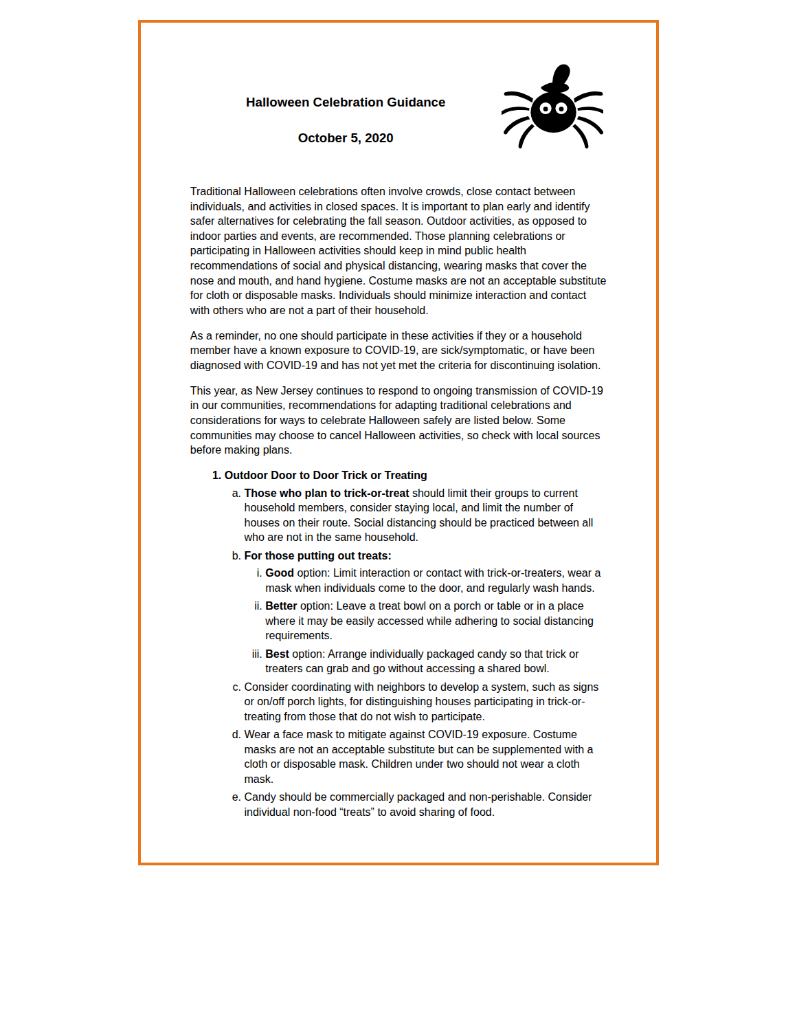Halloween Celebration Guidance
October 5, 2020
Traditional Halloween celebrations often involve crowds, close contact between individuals, and activities in closed spaces. It is important to plan early and identify safer alternatives for celebrating the fall season. Outdoor activities, as opposed to indoor parties and events, are recommended. Those planning celebrations or participating in Halloween activities should keep in mind public health recommendations of social and physical distancing, wearing masks that cover the nose and mouth, and hand hygiene. Costume masks are not an acceptable substitute for cloth or disposable masks. Individuals should minimize interaction and contact with others who are not a part of their household.
As a reminder, no one should participate in these activities if they or a household member have a known exposure to COVID-19, are sick/symptomatic, or have been diagnosed with COVID-19 and has not yet met the criteria for discontinuing isolation.
This year, as New Jersey continues to respond to ongoing transmission of COVID-19 in our communities, recommendations for adapting traditional celebrations and considerations for ways to celebrate Halloween safely are listed below. Some communities may choose to cancel Halloween activities, so check with local sources before making plans.
Outdoor Door to Door Trick or Treating
Those who plan to trick-or-treat should limit their groups to current household members, consider staying local, and limit the number of houses on their route. Social distancing should be practiced between all who are not in the same household.
For those putting out treats:
Good option: Limit interaction or contact with trick-or-treaters, wear a mask when individuals come to the door, and regularly wash hands.
Better option: Leave a treat bowl on a porch or table or in a place where it may be easily accessed while adhering to social distancing requirements.
Best option: Arrange individually packaged candy so that trick or treaters can grab and go without accessing a shared bowl.
Consider coordinating with neighbors to develop a system, such as signs or on/off porch lights, for distinguishing houses participating in trick-or-treating from those that do not wish to participate.
Wear a face mask to mitigate against COVID-19 exposure. Costume masks are not an acceptable substitute but can be supplemented with a cloth or disposable mask. Children under two should not wear a cloth mask.
Candy should be commercially packaged and non-perishable. Consider individual non-food “treats” to avoid sharing of food.